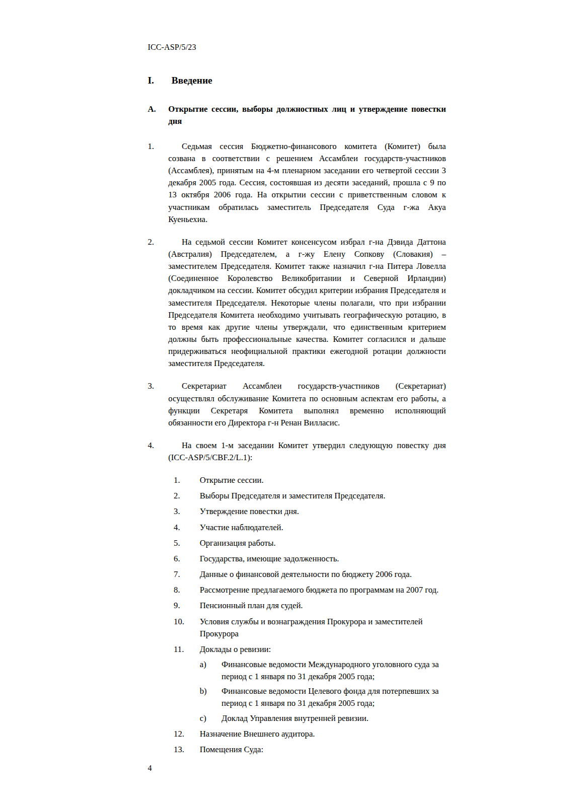ICC-ASP/5/23
I. Введение
A. Открытие сессии, выборы должностных лиц и утверждение повестки дня
1. Седьмая сессия Бюджетно-финансового комитета (Комитет) была созвана в соответствии с решением Ассамблеи государств-участников (Ассамблея), принятым на 4-м пленарном заседании его четвертой сессии 3 декабря 2005 года. Сессия, состоявшая из десяти заседаний, прошла с 9 по 13 октября 2006 года. На открытии сессии с приветственным словом к участникам обратилась заместитель Председателя Суда г-жа Акуа Куеньехиа.
2. На седьмой сессии Комитет консенсусом избрал г-на Дэвида Даттона (Австралия) Председателем, а г-жу Елену Сопкову (Словакия) – заместителем Председателя. Комитет также назначил г-на Питера Ловелла (Соединенное Королевство Великобритании и Северной Ирландии) докладчиком на сессии. Комитет обсудил критерии избрания Председателя и заместителя Председателя. Некоторые члены полагали, что при избрании Председателя Комитета необходимо учитывать географическую ротацию, в то время как другие члены утверждали, что единственным критерием должны быть профессиональные качества. Комитет согласился и дальше придерживаться неофициальной практики ежегодной ротации должности заместителя Председателя.
3. Секретариат Ассамблеи государств-участников (Секретариат) осуществлял обслуживание Комитета по основным аспектам его работы, а функции Секретаря Комитета выполнял временно исполняющий обязанности его Директора г-н Ренан Вилласис.
4. На своем 1-м заседании Комитет утвердил следующую повестку дня (ICC-ASP/5/CBF.2/L.1):
Открытие сессии.
Выборы Председателя и заместителя Председателя.
Утверждение повестки дня.
Участие наблюдателей.
Организация работы.
Государства, имеющие задолженность.
Данные о финансовой деятельности по бюджету 2006 года.
Рассмотрение предлагаемого бюджета по программам на 2007 год.
Пенсионный план для судей.
Условия службы и вознаграждения Прокурора и заместителей Прокурора
Доклады о ревизии:
Финансовые ведомости Международного уголовного суда за период с 1 января по 31 декабря 2005 года;
Финансовые ведомости Целевого фонда для потерпевших за период с 1 января по 31 декабря 2005 года;
Доклад Управления внутренней ревизии.
Назначение Внешнего аудитора.
Помещения Суда:
4